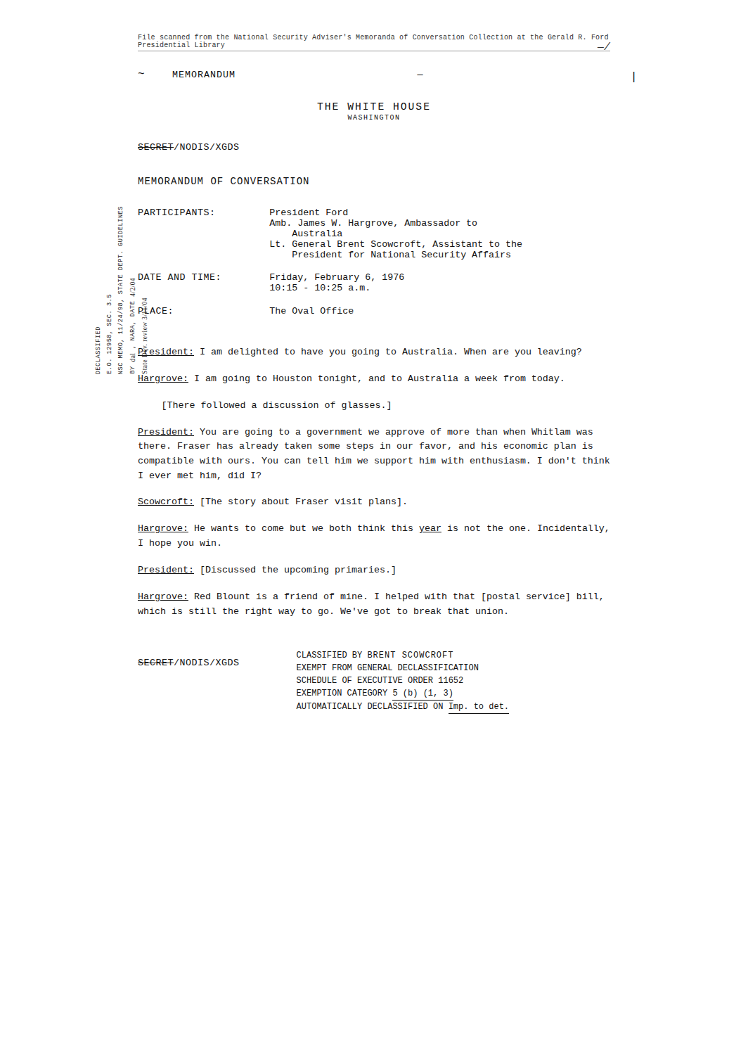File scanned from the National Security Adviser's Memoranda of Conversation Collection at the Gerald R. Ford Presidential Library —/
|
~MEMORANDUM —
THE WHITE HOUSE
WASHINGTON
SECRET/NODIS/XGDS
MEMORANDUM OF CONVERSATION
| PARTICIPANTS: | President Ford Amb. James W. Hargrove, Ambassador to Australia Lt. General Brent Scowcroft, Assistant to the President for National Security Affairs |
| DATE AND TIME: | Friday, February 6, 1976 10:15 - 10:25 a.m. |
| PLACE: | The Oval Office |
DECLASSIFIED E.O. 12958, SEC. 3.5 NSC MEMO, 11/24/98, STATE DEPT. GUIDELINES BY dal , NARA, DATE 4/2/04 State Dev. review 3/11/04
President: I am delighted to have you going to Australia. When are you leaving?
Hargrove: I am going to Houston tonight, and to Australia a week from today.
[There followed a discussion of glasses.]
President: You are going to a government we approve of more than when Whitlam was there. Fraser has already taken some steps in our favor, and his economic plan is compatible with ours. You can tell him we support him with enthusiasm. I don't think I ever met him, did I?
Scowcroft: [The story about Fraser visit plans].
Hargrove: He wants to come but we both think this year is not the one. Incidentally, I hope you win.
President: [Discussed the upcoming primaries.]
Hargrove: Red Blount is a friend of mine. I helped with that [postal service] bill, which is still the right way to go. We've got to break that union.
SECRET/NODIS/XGDS
CLASSIFIED BY BRENT SCOWCROFT
EXEMPT FROM GENERAL DECLASSIFICATION
SCHEDULE OF EXECUTIVE ORDER 11652
EXEMPTION CATEGORY 5 (b) (1, 3)
AUTOMATICALLY DECLASSIFIED ON Imp. to det.